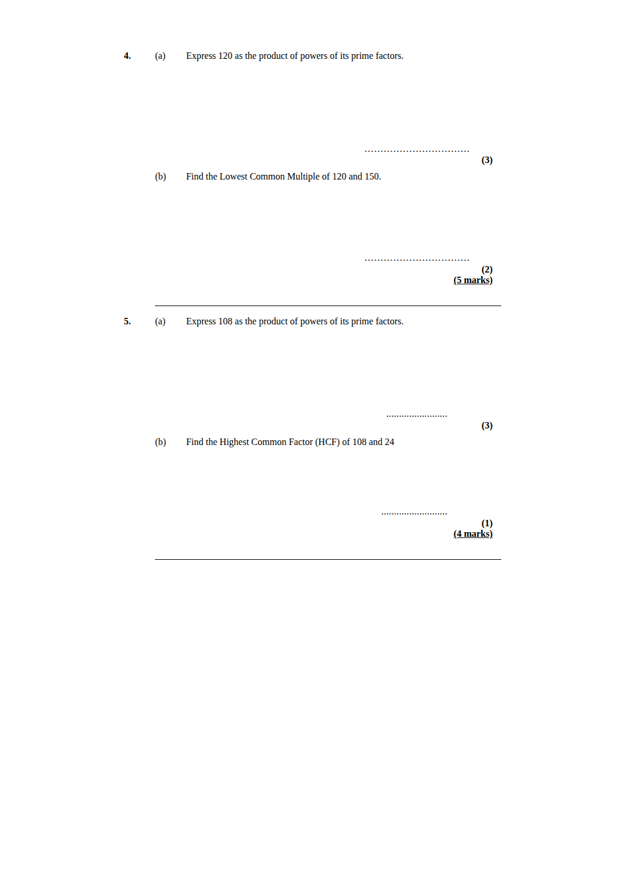4.
(a)
Express 120 as the product of powers of its prime factors.
……………………………
(3)
(b)
Find the Lowest Common Multiple of 120 and 150.
……………………………
(2)
(5 marks)
5.
(a)
Express 108 as the product of powers of its prime factors.
........................
(3)
(b)
Find the Highest Common Factor (HCF) of 108 and 24
..........................
(1)
(4 marks)